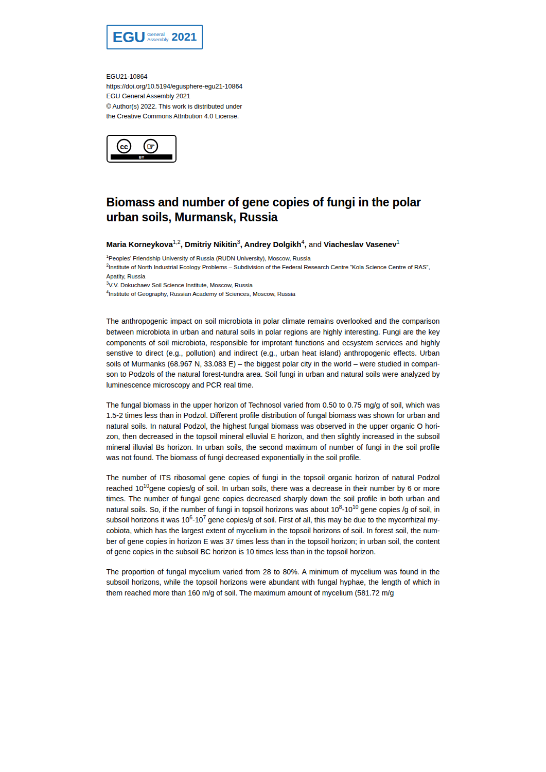EGU General
Assembly 2021
EGU21-10864
https://doi.org/10.5194/egusphere-egu21-10864
EGU General Assembly 2021
© Author(s) 2022. This work is distributed under
the Creative Commons Attribution 4.0 License.
cc ☞ BY
Biomass and number of gene copies of fungi in the polar urban soils, Murmansk, Russia
Maria Korneykova1,2, Dmitriy Nikitin3, Andrey Dolgikh4, and Viacheslav Vasenev1
1Peoples’ Friendship University of Russia (RUDN University), Moscow, Russia
2Institute of North Industrial Ecology Problems – Subdivision of the Federal Research Centre “Kola Science Centre of RAS”, Apatity, Russia
3V.V. Dokuchaev Soil Science Institute, Moscow, Russia
4Institute of Geography, Russian Academy of Sciences, Moscow, Russia
The anthropogenic impact on soil microbiota in polar climate remains overlooked and the comparison between microbiota in urban and natural soils in polar regions are highly interesting. Fungi are the key components of soil microbiota, responsible for improtant functions and ecsystem services and highly senstive to direct (e.g., pollution) and indirect (e.g., urban heat island) anthropogenic effects. Urban soils of Murmanks (68.967 N, 33.083 E) – the biggest polar city in the world – were studied in comparison to Podzols of the natural forest-tundra area. Soil fungi in urban and natural soils were analyzed by luminescence microscopy and PCR real time.
The fungal biomass in the upper horizon of Technosol varied from 0.50 to 0.75 mg/g of soil, which was 1.5-2 times less than in Podzol. Different profile distribution of fungal biomass was shown for urban and natural soils. In natural Podzol, the highest fungal biomass was observed in the upper organic O horizon, then decreased in the topsoil mineral elluvial E horizon, and then slightly increased in the subsoil mineral illuvial Bs horizon. In urban soils, the second maximum of number of fungi in the soil profile was not found. The biomass of fungi decreased exponentially in the soil profile.
The number of ITS ribosomal gene copies of fungi in the topsoil organic horizon of natural Podzol reached 1010gene copies/g of soil. In urban soils, there was a decrease in their number by 6 or more times. The number of fungal gene copies decreased sharply down the soil profile in both urban and natural soils. So, if the number of fungi in topsoil horizons was about 108-1010 gene copies /g of soil, in subsoil horizons it was 106-107 gene copies/g of soil. First of all, this may be due to the mycorrhizal mycobiota, which has the largest extent of mycelium in the topsoil horizons of soil. In forest soil, the number of gene copies in horizon E was 37 times less than in the topsoil horizon; in urban soil, the content of gene copies in the subsoil BC horizon is 10 times less than in the topsoil horizon.
The proportion of fungal mycelium varied from 28 to 80%. A minimum of mycelium was found in the subsoil horizons, while the topsoil horizons were abundant with fungal hyphae, the length of which in them reached more than 160 m/g of soil. The maximum amount of mycelium (581.72 m/g